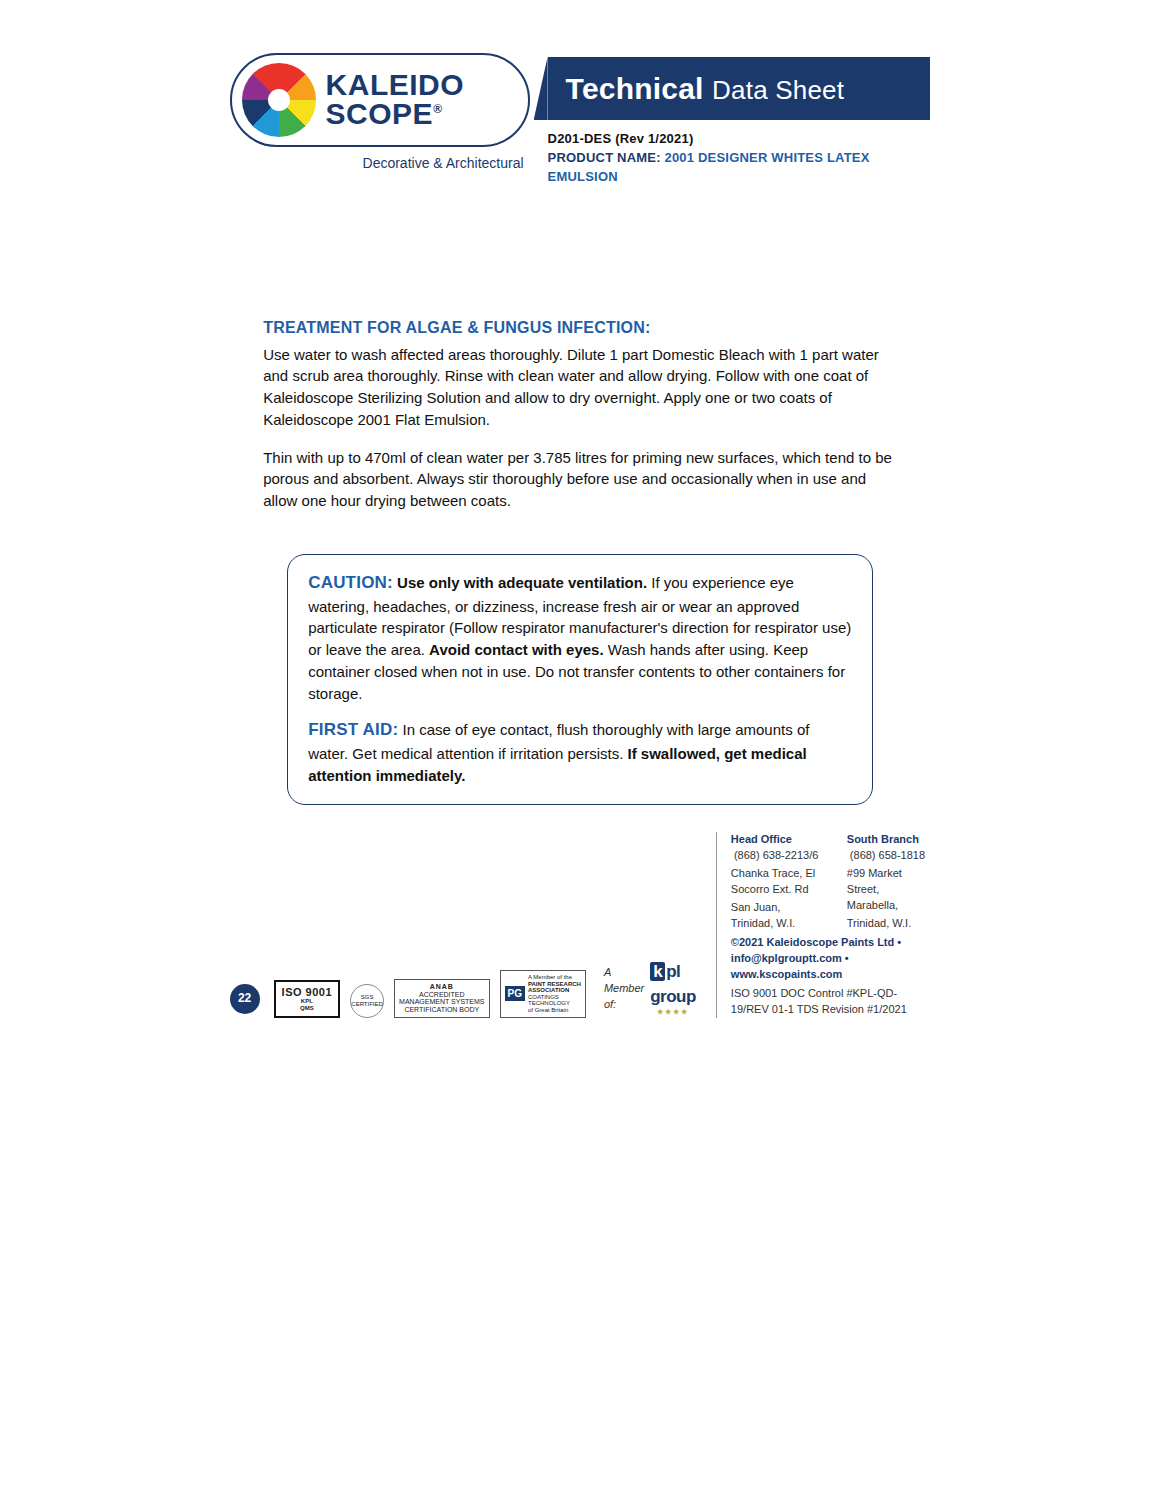KALEIDO SCOPE®
Decorative & Architectural
Technical Data Sheet
D201-DES (Rev 1/2021)
PRODUCT NAME: 2001 DESIGNER WHITES LATEX EMULSION
Treatment for Algae & Fungus Infection:
Use water to wash affected areas thoroughly. Dilute 1 part Domestic Bleach with 1 part water and scrub area thoroughly. Rinse with clean water and allow drying. Follow with one coat of Kaleidoscope Sterilizing Solution and allow to dry overnight. Apply one or two coats of Kaleidoscope 2001 Flat Emulsion.
Thin with up to 470ml of clean water per 3.785 litres for priming new surfaces, which tend to be porous and absorbent. Always stir thoroughly before use and occasionally when in use and allow one hour drying between coats.
CAUTION: Use only with adequate ventilation. If you experience eye watering, headaches, or dizziness, increase fresh air or wear an approved particulate respirator (Follow respirator manufacturer's direction for respirator use) or leave the area. Avoid contact with eyes. Wash hands after using. Keep container closed when not in use. Do not transfer contents to other containers for storage.
FIRST AID: In case of eye contact, flush thoroughly with large amounts of water. Get medical attention if irritation persists. If swallowed, get medical attention immediately.
22
ISO 9001KPL
QMS
SGS
CERTIFIED
ANAB
ACCREDITED
MANAGEMENT SYSTEMS
CERTIFICATION BODY
PG A Member of the
PAINT RESEARCH
ASSOCIATION
COATINGS
TECHNOLOGY
of Great Britain
A Member of: kpl group★★★★
Head Office (868) 638-2213/6
Chanka Trace, El Socorro Ext. Rd
San Juan, Trinidad, W.I.
South Branch (868) 658-1818
#99 Market Street, Marabella,
Trinidad, W.I.
©2021 Kaleidoscope Paints Ltd • info@kplgrouptt.com • www.kscopaints.com
ISO 9001 DOC Control #KPL-QD-19/REV 01-1 TDS Revision #1/2021